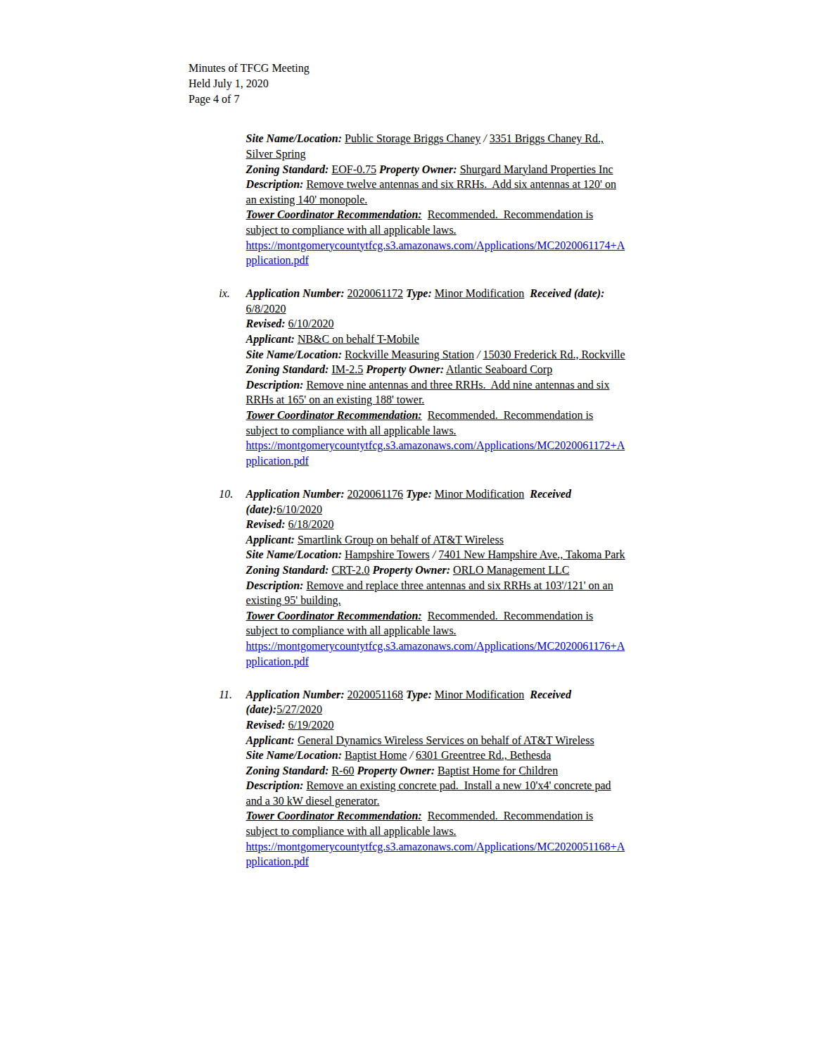Minutes of TFCG Meeting
Held July 1, 2020
Page 4 of 7
Site Name/Location: Public Storage Briggs Chaney / 3351 Briggs Chaney Rd., Silver Spring
Zoning Standard: EOF-0.75 Property Owner: Shurgard Maryland Properties Inc
Description: Remove twelve antennas and six RRHs. Add six antennas at 120' on an existing 140' monopole.
Tower Coordinator Recommendation: Recommended. Recommendation is subject to compliance with all applicable laws.
https://montgomerycountytfcg.s3.amazonaws.com/Applications/MC2020061174+Application.pdf
Application Number: 2020061172 Type: Minor Modification Received (date): 6/8/2020 Revised: 6/10/2020 Applicant: NB&C on behalf T-Mobile
Site Name/Location: Rockville Measuring Station / 15030 Frederick Rd., Rockville
Zoning Standard: IM-2.5 Property Owner: Atlantic Seaboard Corp
Description: Remove nine antennas and three RRHs. Add nine antennas and six RRHs at 165' on an existing 188' tower.
Tower Coordinator Recommendation: Recommended. Recommendation is subject to compliance with all applicable laws.
https://montgomerycountytfcg.s3.amazonaws.com/Applications/MC2020061172+Application.pdf
Application Number: 2020061176 Type: Minor Modification Received (date): 6/10/2020 Revised: 6/18/2020 Applicant: Smartlink Group on behalf of AT&T Wireless
Site Name/Location: Hampshire Towers / 7401 New Hampshire Ave., Takoma Park
Zoning Standard: CRT-2.0 Property Owner: ORLO Management LLC
Description: Remove and replace three antennas and six RRHs at 103'/121' on an existing 95' building.
Tower Coordinator Recommendation: Recommended. Recommendation is subject to compliance with all applicable laws.
https://montgomerycountytfcg.s3.amazonaws.com/Applications/MC2020061176+Application.pdf
Application Number: 2020051168 Type: Minor Modification Received (date): 5/27/2020 Revised: 6/19/2020 Applicant: General Dynamics Wireless Services on behalf of AT&T Wireless
Site Name/Location: Baptist Home / 6301 Greentree Rd., Bethesda
Zoning Standard: R-60 Property Owner: Baptist Home for Children
Description: Remove an existing concrete pad. Install a new 10'x4' concrete pad and a 30 kW diesel generator.
Tower Coordinator Recommendation: Recommended. Recommendation is subject to compliance with all applicable laws.
https://montgomerycountytfcg.s3.amazonaws.com/Applications/MC2020051168+Application.pdf